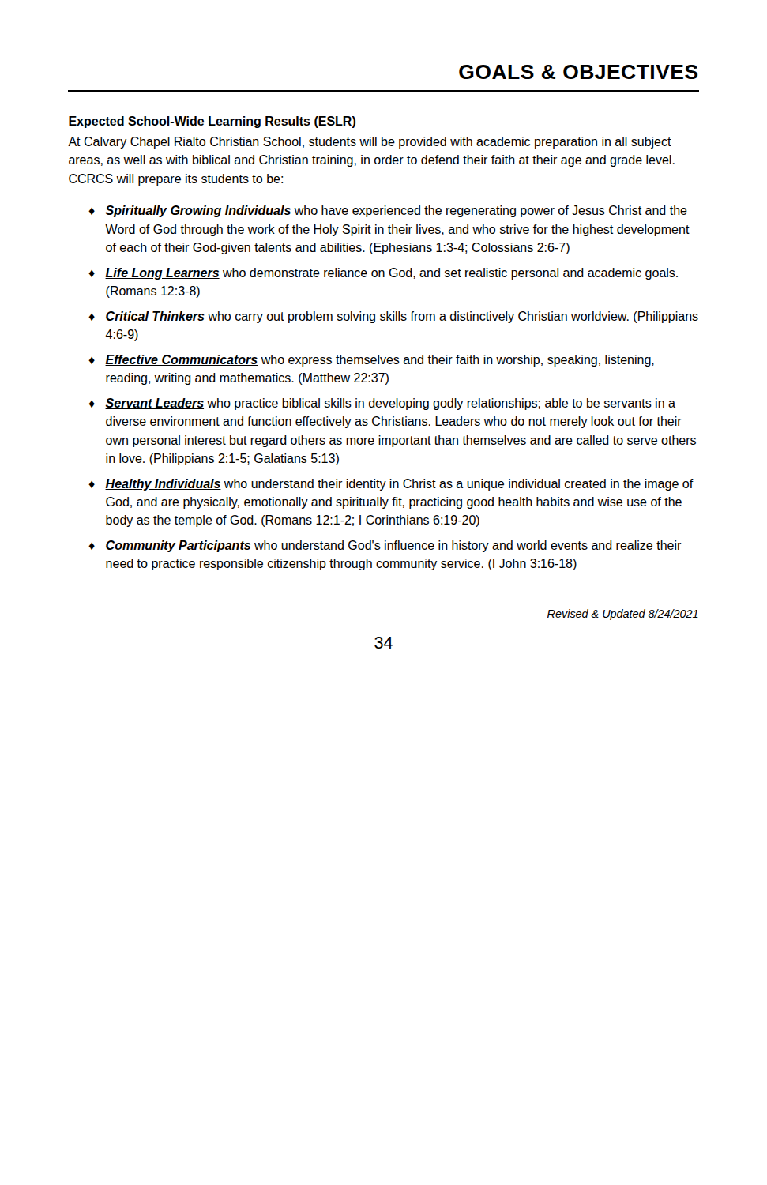GOALS & OBJECTIVES
Expected School-Wide Learning Results (ESLR)
At Calvary Chapel Rialto Christian School, students will be provided with academic preparation in all subject areas, as well as with biblical and Christian training, in order to defend their faith at their age and grade level. CCRCS will prepare its students to be:
Spiritually Growing Individuals who have experienced the regenerating power of Jesus Christ and the Word of God through the work of the Holy Spirit in their lives, and who strive for the highest development of each of their God-given talents and abilities. (Ephesians 1:3-4; Colossians 2:6-7)
Life Long Learners who demonstrate reliance on God, and set realistic personal and academic goals. (Romans 12:3-8)
Critical Thinkers who carry out problem solving skills from a distinctively Christian worldview. (Philippians 4:6-9)
Effective Communicators who express themselves and their faith in worship, speaking, listening, reading, writing and mathematics. (Matthew 22:37)
Servant Leaders who practice biblical skills in developing godly relationships; able to be servants in a diverse environment and function effectively as Christians. Leaders who do not merely look out for their own personal interest but regard others as more important than themselves and are called to serve others in love. (Philippians 2:1-5; Galatians 5:13)
Healthy Individuals who understand their identity in Christ as a unique individual created in the image of God, and are physically, emotionally and spiritually fit, practicing good health habits and wise use of the body as the temple of God. (Romans 12:1-2; I Corinthians 6:19-20)
Community Participants who understand God's influence in history and world events and realize their need to practice responsible citizenship through community service. (I John 3:16-18)
Revised & Updated 8/24/2021
34